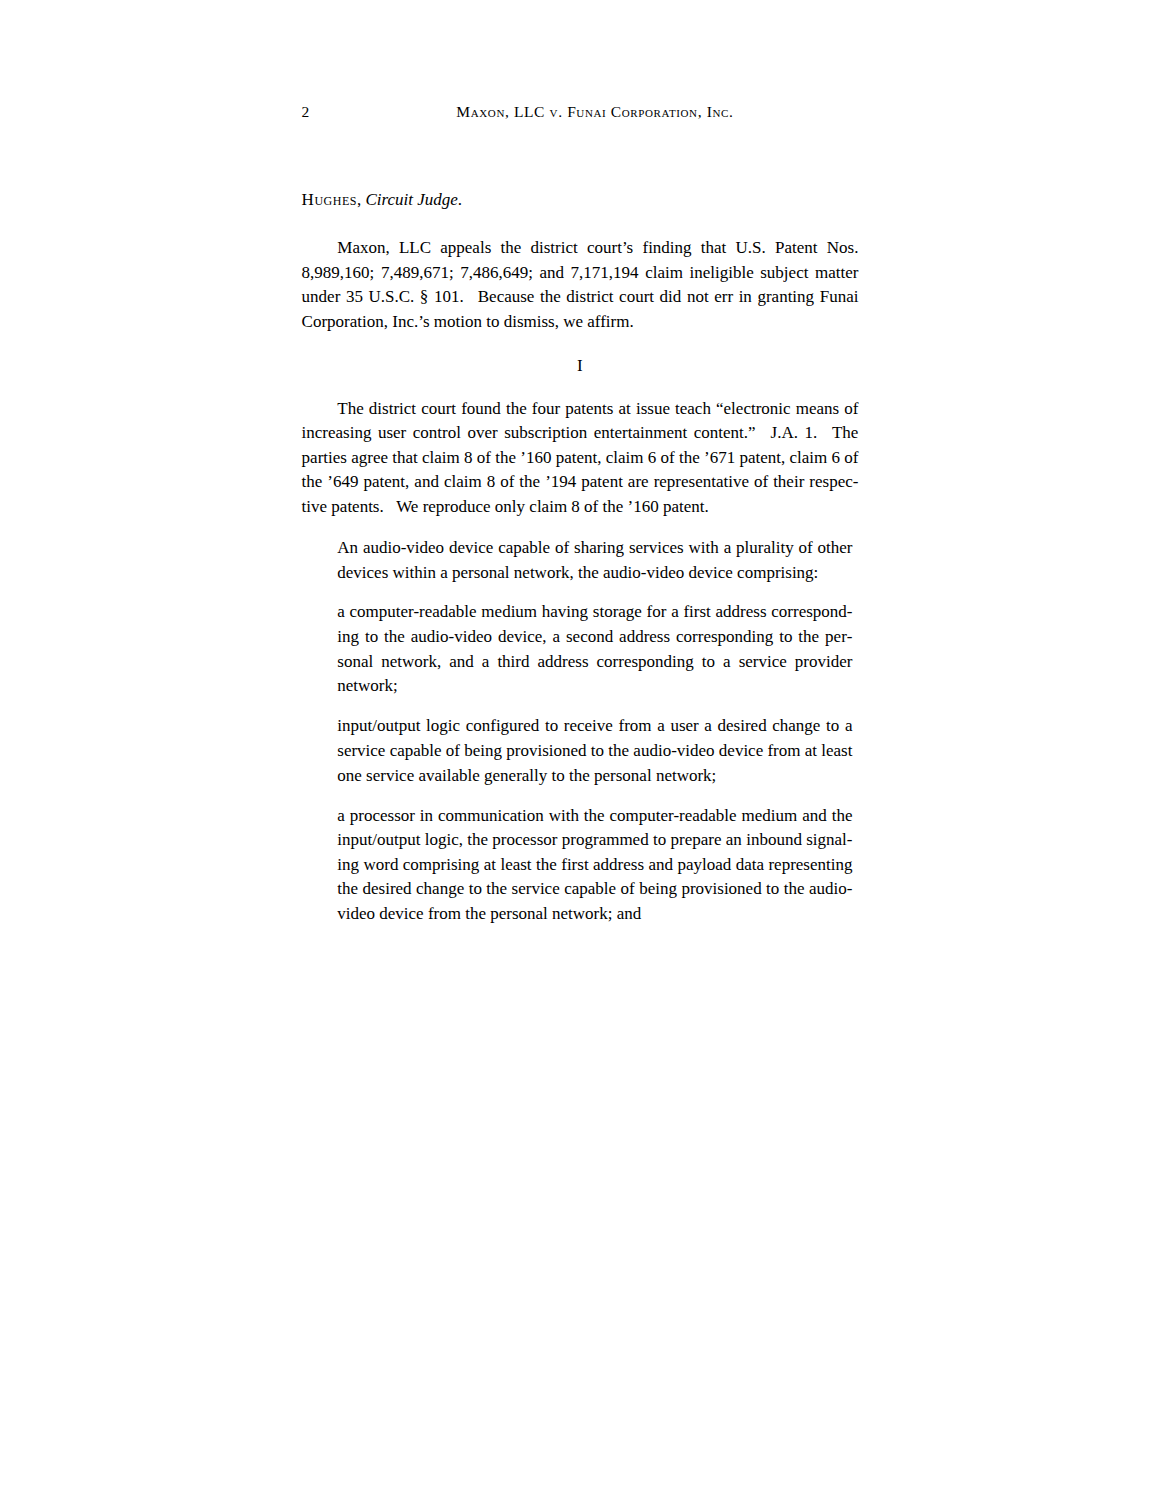2 Maxon, LLC v. Funai Corporation, Inc.
Hughes, Circuit Judge.
Maxon, LLC appeals the district court’s finding that U.S. Patent Nos. 8,989,160; 7,489,671; 7,486,649; and 7,171,194 claim ineligible subject matter under 35 U.S.C. § 101.  Because the district court did not err in granting Funai Corporation, Inc.’s motion to dismiss, we affirm.
I
The district court found the four patents at issue teach “electronic means of increasing user control over subscription entertainment content.”  J.A. 1.  The parties agree that claim 8 of the ’160 patent, claim 6 of the ’671 patent, claim 6 of the ’649 patent, and claim 8 of the ’194 patent are representative of their respective patents.  We reproduce only claim 8 of the ’160 patent.
An audio-video device capable of sharing services with a plurality of other devices within a personal network, the audio-video device comprising:
a computer-readable medium having storage for a first address corresponding to the audio-video device, a second address corresponding to the personal network, and a third address corresponding to a service provider network;
input/output logic configured to receive from a user a desired change to a service capable of being provisioned to the audio-video device from at least one service available generally to the personal network;
a processor in communication with the computer-readable medium and the input/output logic, the processor programmed to prepare an inbound signaling word comprising at least the first address and payload data representing the desired change to the service capable of being provisioned to the audio-video device from the personal network; and